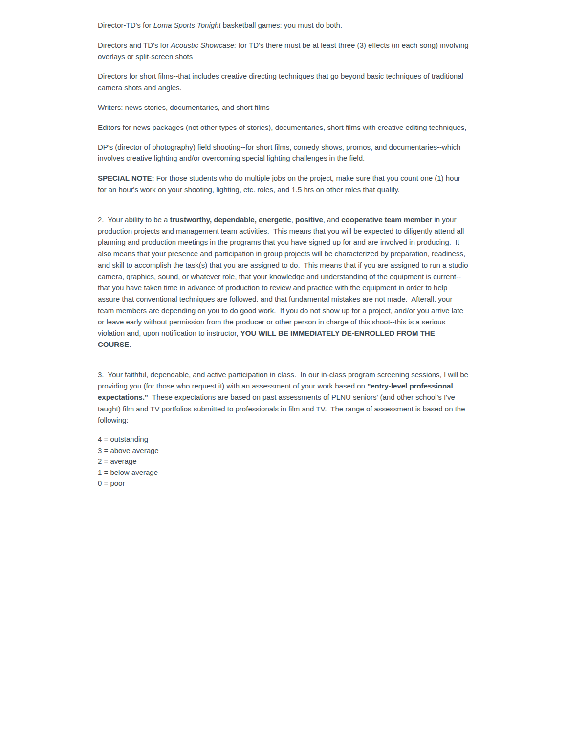Director-TD's for Loma Sports Tonight basketball games: you must do both.
Directors and TD's for Acoustic Showcase: for TD's there must be at least three (3) effects (in each song) involving overlays or split-screen shots
Directors for short films--that includes creative directing techniques that go beyond basic techniques of traditional camera shots and angles.
Writers: news stories, documentaries, and short films
Editors for news packages (not other types of stories), documentaries, short films with creative editing techniques,
DP's (director of photography) field shooting--for short films, comedy shows, promos, and documentaries--which involves creative lighting and/or overcoming special lighting challenges in the field.
SPECIAL NOTE: For those students who do multiple jobs on the project, make sure that you count one (1) hour for an hour's work on your shooting, lighting, etc. roles, and 1.5 hrs on other roles that qualify.
2. Your ability to be a trustworthy, dependable, energetic, positive, and cooperative team member in your production projects and management team activities. This means that you will be expected to diligently attend all planning and production meetings in the programs that you have signed up for and are involved in producing. It also means that your presence and participation in group projects will be characterized by preparation, readiness, and skill to accomplish the task(s) that you are assigned to do. This means that if you are assigned to run a studio camera, graphics, sound, or whatever role, that your knowledge and understanding of the equipment is current--that you have taken time in advance of production to review and practice with the equipment in order to help assure that conventional techniques are followed, and that fundamental mistakes are not made. Afterall, your team members are depending on you to do good work. If you do not show up for a project, and/or you arrive late or leave early without permission from the producer or other person in charge of this shoot--this is a serious violation and, upon notification to instructor, YOU WILL BE IMMEDIATELY DE-ENROLLED FROM THE COURSE.
3. Your faithful, dependable, and active participation in class. In our in-class program screening sessions, I will be providing you (for those who request it) with an assessment of your work based on "entry-level professional expectations." These expectations are based on past assessments of PLNU seniors' (and other school's I've taught) film and TV portfolios submitted to professionals in film and TV. The range of assessment is based on the following:
4 = outstanding
3 = above average
2 = average
1 = below average
0 = poor